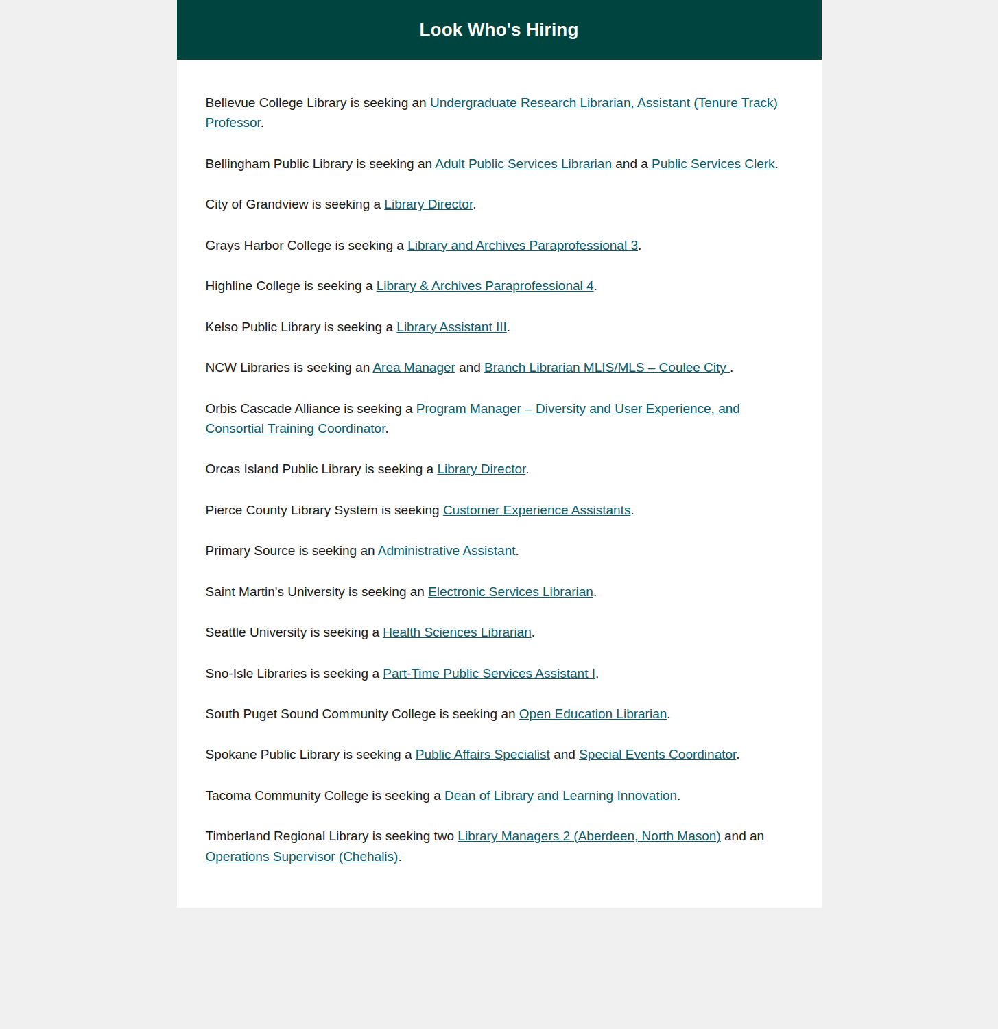Look Who's Hiring
Bellevue College Library is seeking an Undergraduate Research Librarian, Assistant (Tenure Track) Professor.
Bellingham Public Library is seeking an Adult Public Services Librarian and a Public Services Clerk.
City of Grandview is seeking a Library Director.
Grays Harbor College is seeking a Library and Archives Paraprofessional 3.
Highline College is seeking a Library & Archives Paraprofessional 4.
Kelso Public Library is seeking a Library Assistant III.
NCW Libraries is seeking an Area Manager and Branch Librarian MLIS/MLS – Coulee City .
Orbis Cascade Alliance is seeking a Program Manager – Diversity and User Experience, and Consortial Training Coordinator.
Orcas Island Public Library is seeking a Library Director.
Pierce County Library System is seeking Customer Experience Assistants.
Primary Source is seeking an Administrative Assistant.
Saint Martin's University is seeking an Electronic Services Librarian.
Seattle University is seeking a Health Sciences Librarian.
Sno-Isle Libraries is seeking a Part-Time Public Services Assistant I.
South Puget Sound Community College is seeking an Open Education Librarian.
Spokane Public Library is seeking a Public Affairs Specialist and Special Events Coordinator.
Tacoma Community College is seeking a Dean of Library and Learning Innovation.
Timberland Regional Library is seeking two Library Managers 2 (Aberdeen, North Mason) and an Operations Supervisor (Chehalis).